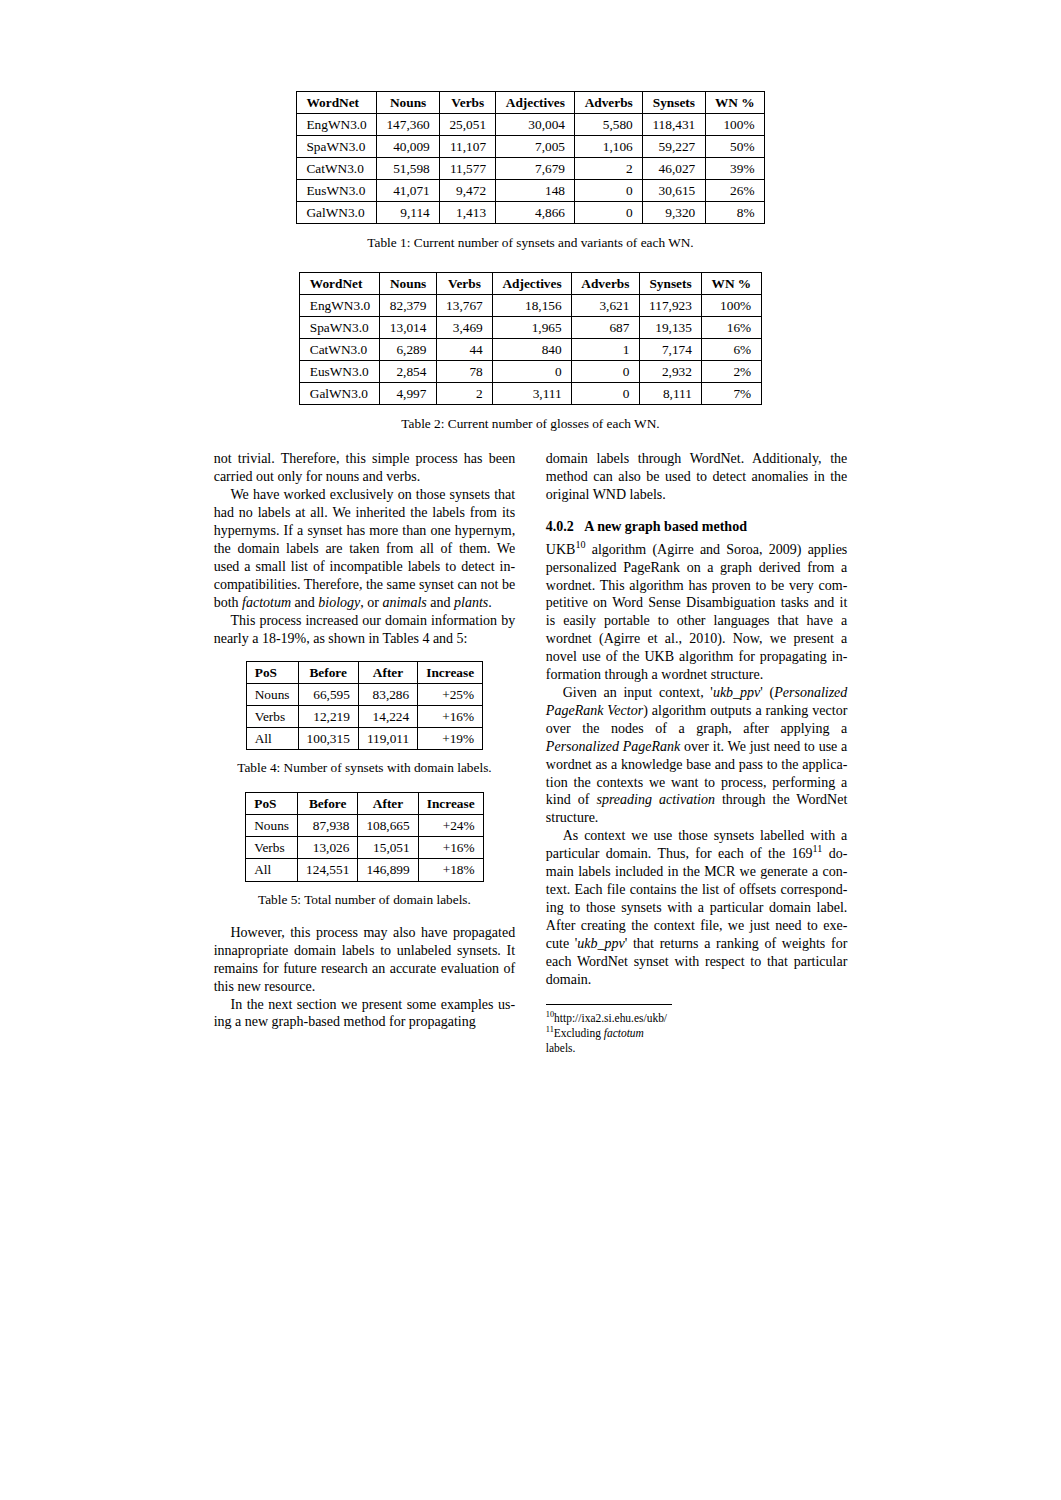| WordNet | Nouns | Verbs | Adjectives | Adverbs | Synsets | WN % |
| --- | --- | --- | --- | --- | --- | --- |
| EngWN3.0 | 147,360 | 25,051 | 30,004 | 5,580 | 118,431 | 100% |
| SpaWN3.0 | 40,009 | 11,107 | 7,005 | 1,106 | 59,227 | 50% |
| CatWN3.0 | 51,598 | 11,577 | 7,679 | 2 | 46,027 | 39% |
| EusWN3.0 | 41,071 | 9,472 | 148 | 0 | 30,615 | 26% |
| GalWN3.0 | 9,114 | 1,413 | 4,866 | 0 | 9,320 | 8% |
Table 1: Current number of synsets and variants of each WN.
| WordNet | Nouns | Verbs | Adjectives | Adverbs | Synsets | WN % |
| --- | --- | --- | --- | --- | --- | --- |
| EngWN3.0 | 82,379 | 13,767 | 18,156 | 3,621 | 117,923 | 100% |
| SpaWN3.0 | 13,014 | 3,469 | 1,965 | 687 | 19,135 | 16% |
| CatWN3.0 | 6,289 | 44 | 840 | 1 | 7,174 | 6% |
| EusWN3.0 | 2,854 | 78 | 0 | 0 | 2,932 | 2% |
| GalWN3.0 | 4,997 | 2 | 3,111 | 0 | 8,111 | 7% |
Table 2: Current number of glosses of each WN.
not trivial. Therefore, this simple process has been carried out only for nouns and verbs.
We have worked exclusively on those synsets that had no labels at all. We inherited the labels from its hypernyms. If a synset has more than one hypernym, the domain labels are taken from all of them. We used a small list of incompatible labels to detect incompatibilities. Therefore, the same synset can not be both factotum and biology, or animals and plants.
This process increased our domain information by nearly a 18-19%, as shown in Tables 4 and 5:
| PoS | Before | After | Increase |
| --- | --- | --- | --- |
| Nouns | 66,595 | 83,286 | +25% |
| Verbs | 12,219 | 14,224 | +16% |
| All | 100,315 | 119,011 | +19% |
Table 4: Number of synsets with domain labels.
| PoS | Before | After | Increase |
| --- | --- | --- | --- |
| Nouns | 87,938 | 108,665 | +24% |
| Verbs | 13,026 | 15,051 | +16% |
| All | 124,551 | 146,899 | +18% |
Table 5: Total number of domain labels.
However, this process may also have propagated innapropriate domain labels to unlabeled synsets. It remains for future research an accurate evaluation of this new resource.
In the next section we present some examples using a new graph-based method for propagating
domain labels through WordNet. Additionaly, the method can also be used to detect anomalies in the original WND labels.
4.0.2 A new graph based method
UKB10 algorithm (Agirre and Soroa, 2009) applies personalized PageRank on a graph derived from a wordnet. This algorithm has proven to be very competitive on Word Sense Disambiguation tasks and it is easily portable to other languages that have a wordnet (Agirre et al., 2010). Now, we present a novel use of the UKB algorithm for propagating information through a wordnet structure.
Given an input context, 'ukb_ppv' (Personalized PageRank Vector) algorithm outputs a ranking vector over the nodes of a graph, after applying a Personalized PageRank over it. We just need to use a wordnet as a knowledge base and pass to the application the contexts we want to process, performing a kind of spreading activation through the WordNet structure.
As context we use those synsets labelled with a particular domain. Thus, for each of the 16911 domain labels included in the MCR we generate a context. Each file contains the list of offsets corresponding to those synsets with a particular domain label. After creating the context file, we just need to execute 'ukb_ppv' that returns a ranking of weights for each WordNet synset with respect to that particular domain.
10http://ixa2.si.ehu.es/ukb/
11Excluding factotum labels.